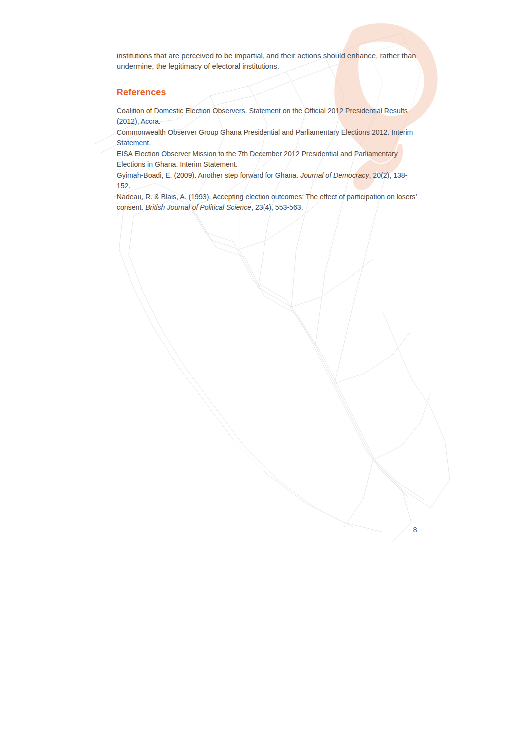institutions that are perceived to be impartial, and their actions should enhance, rather than undermine, the legitimacy of electoral institutions.
References
Coalition of Domestic Election Observers. Statement on the Official 2012 Presidential Results (2012), Accra.
Commonwealth Observer Group Ghana Presidential and Parliamentary Elections 2012. Interim Statement.
EISA Election Observer Mission to the 7th December 2012 Presidential and Parliamentary Elections in Ghana. Interim Statement.
Gyimah-Boadi, E. (2009). Another step forward for Ghana. Journal of Democracy, 20(2), 138-152.
Nadeau, R. & Blais, A. (1993). Accepting election outcomes: The effect of participation on losers’ consent. British Journal of Political Science, 23(4), 553-563.
8